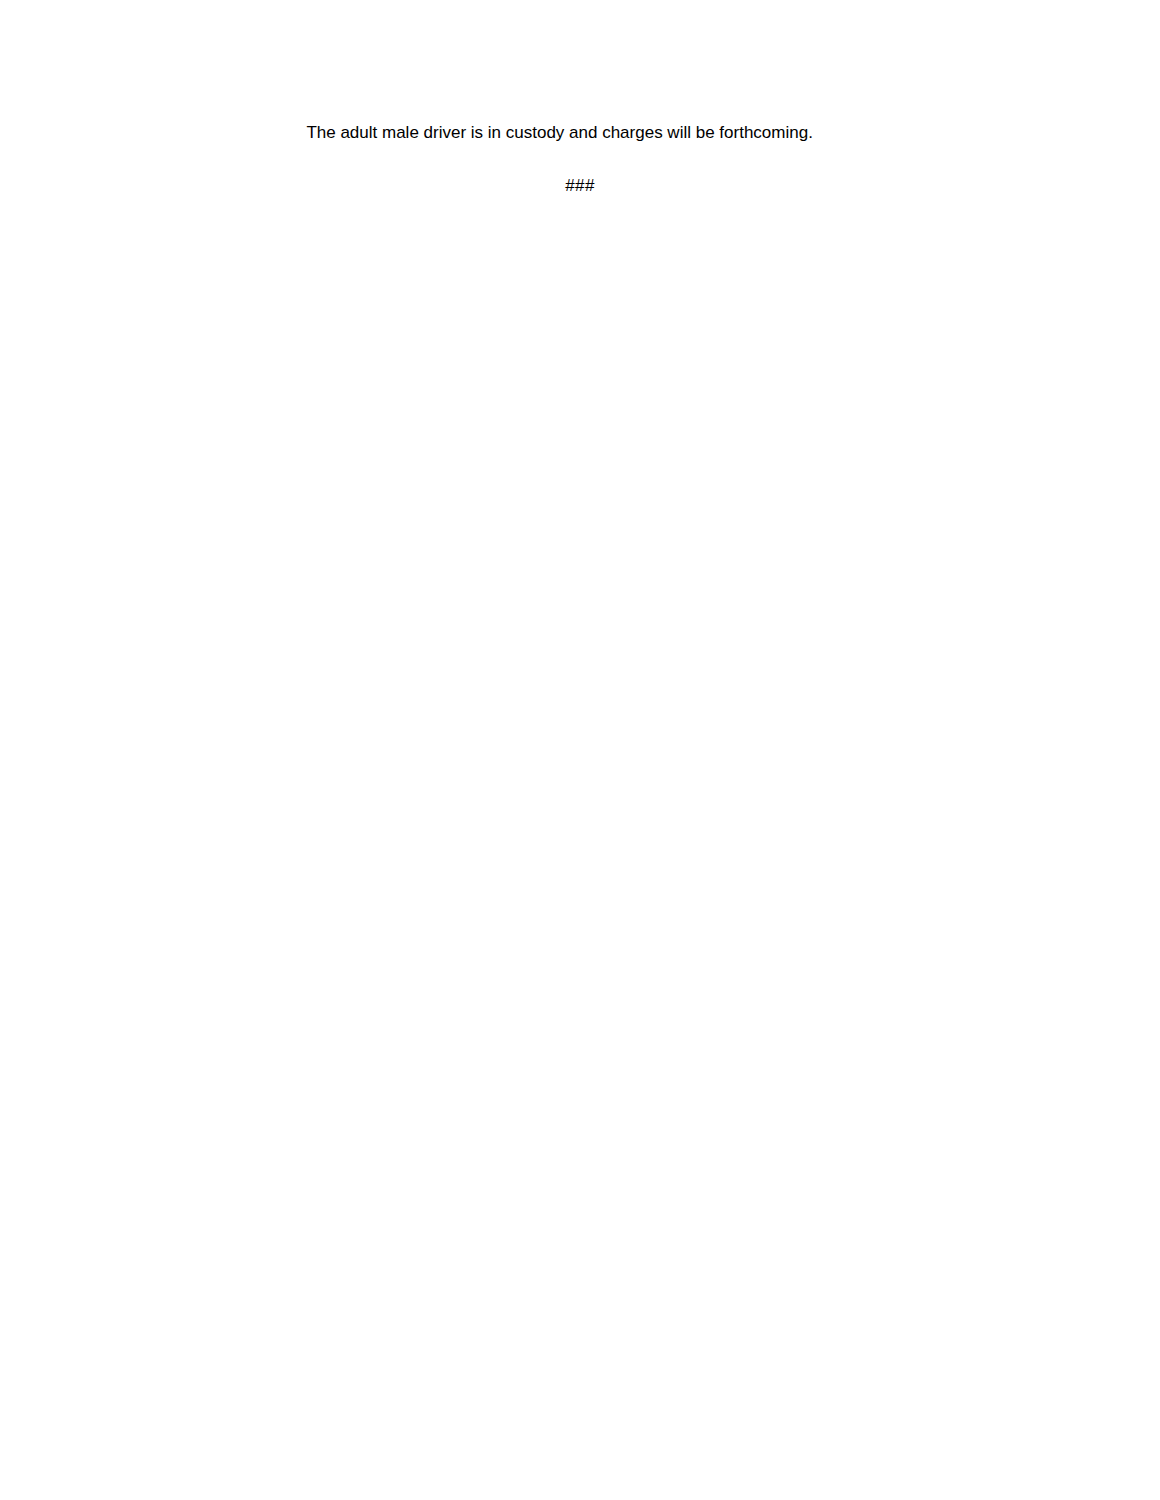The adult male driver is in custody and charges will be forthcoming.
###